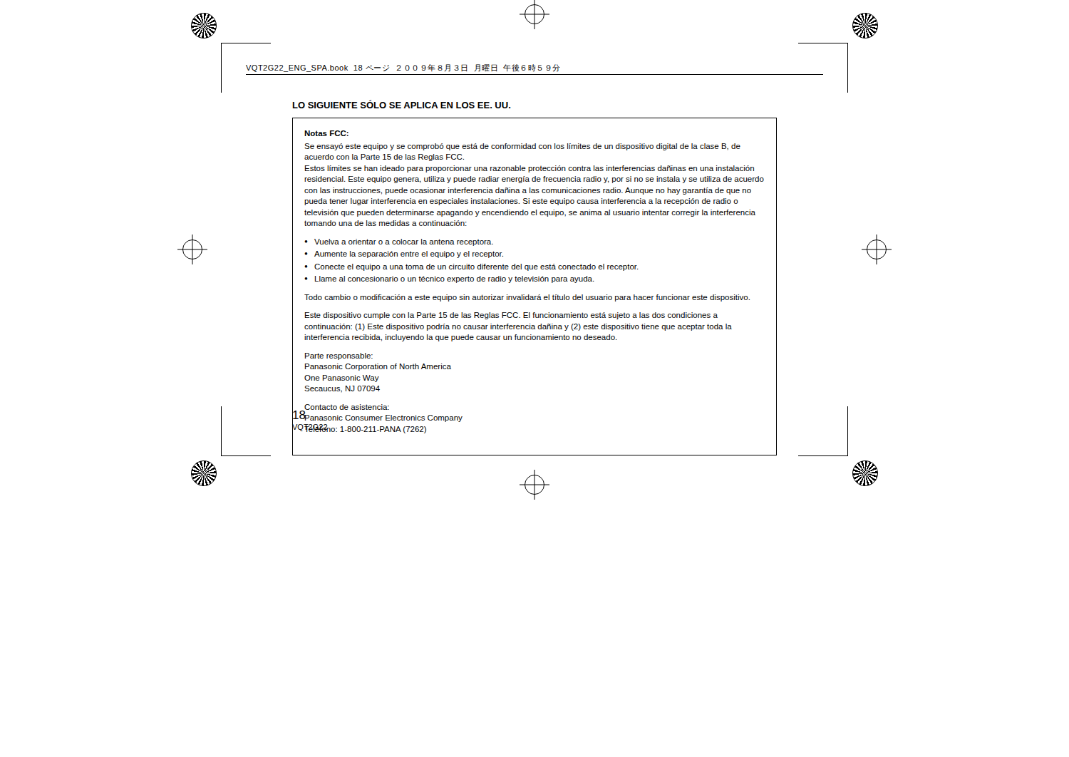VQT2G22_ENG_SPA.book 18 ページ ２００９年８月３日 月曜日 午後６時５９分
LO SIGUIENTE SÓLO SE APLICA EN LOS EE. UU.
Notas FCC:
Se ensayó este equipo y se comprobó que está de conformidad con los límites de un dispositivo digital de la clase B, de acuerdo con la Parte 15 de las Reglas FCC.
Estos límites se han ideado para proporcionar una razonable protección contra las interferencias dañinas en una instalación residencial. Este equipo genera, utiliza y puede radiar energía de frecuencia radio y, por si no se instala y se utiliza de acuerdo con las instrucciones, puede ocasionar interferencia dañina a las comunicaciones radio. Aunque no hay garantía de que no pueda tener lugar interferencia en especiales instalaciones. Si este equipo causa interferencia a la recepción de radio o televisión que pueden determinarse apagando y encendiendo el equipo, se anima al usuario intentar corregir la interferencia tomando una de las medidas a continuación:
Vuelva a orientar o a colocar la antena receptora.
Aumente la separación entre el equipo y el receptor.
Conecte el equipo a una toma de un circuito diferente del que está conectado el receptor.
Llame al concesionario o un técnico experto de radio y televisión para ayuda.
Todo cambio o modificación a este equipo sin autorizar invalidará el título del usuario para hacer funcionar este dispositivo.
Este dispositivo cumple con la Parte 15 de las Reglas FCC. El funcionamiento está sujeto a las dos condiciones a continuación: (1) Este dispositivo podría no causar interferencia dañina y (2) este dispositivo tiene que aceptar toda la interferencia recibida, incluyendo la que puede causar un funcionamiento no deseado.
Parte responsable:
Panasonic Corporation of North America
One Panasonic Way
Secaucus, NJ 07094
Contacto de asistencia:
Panasonic Consumer Electronics Company
Teléfono: 1-800-211-PANA (7262)
18
VQT2G22